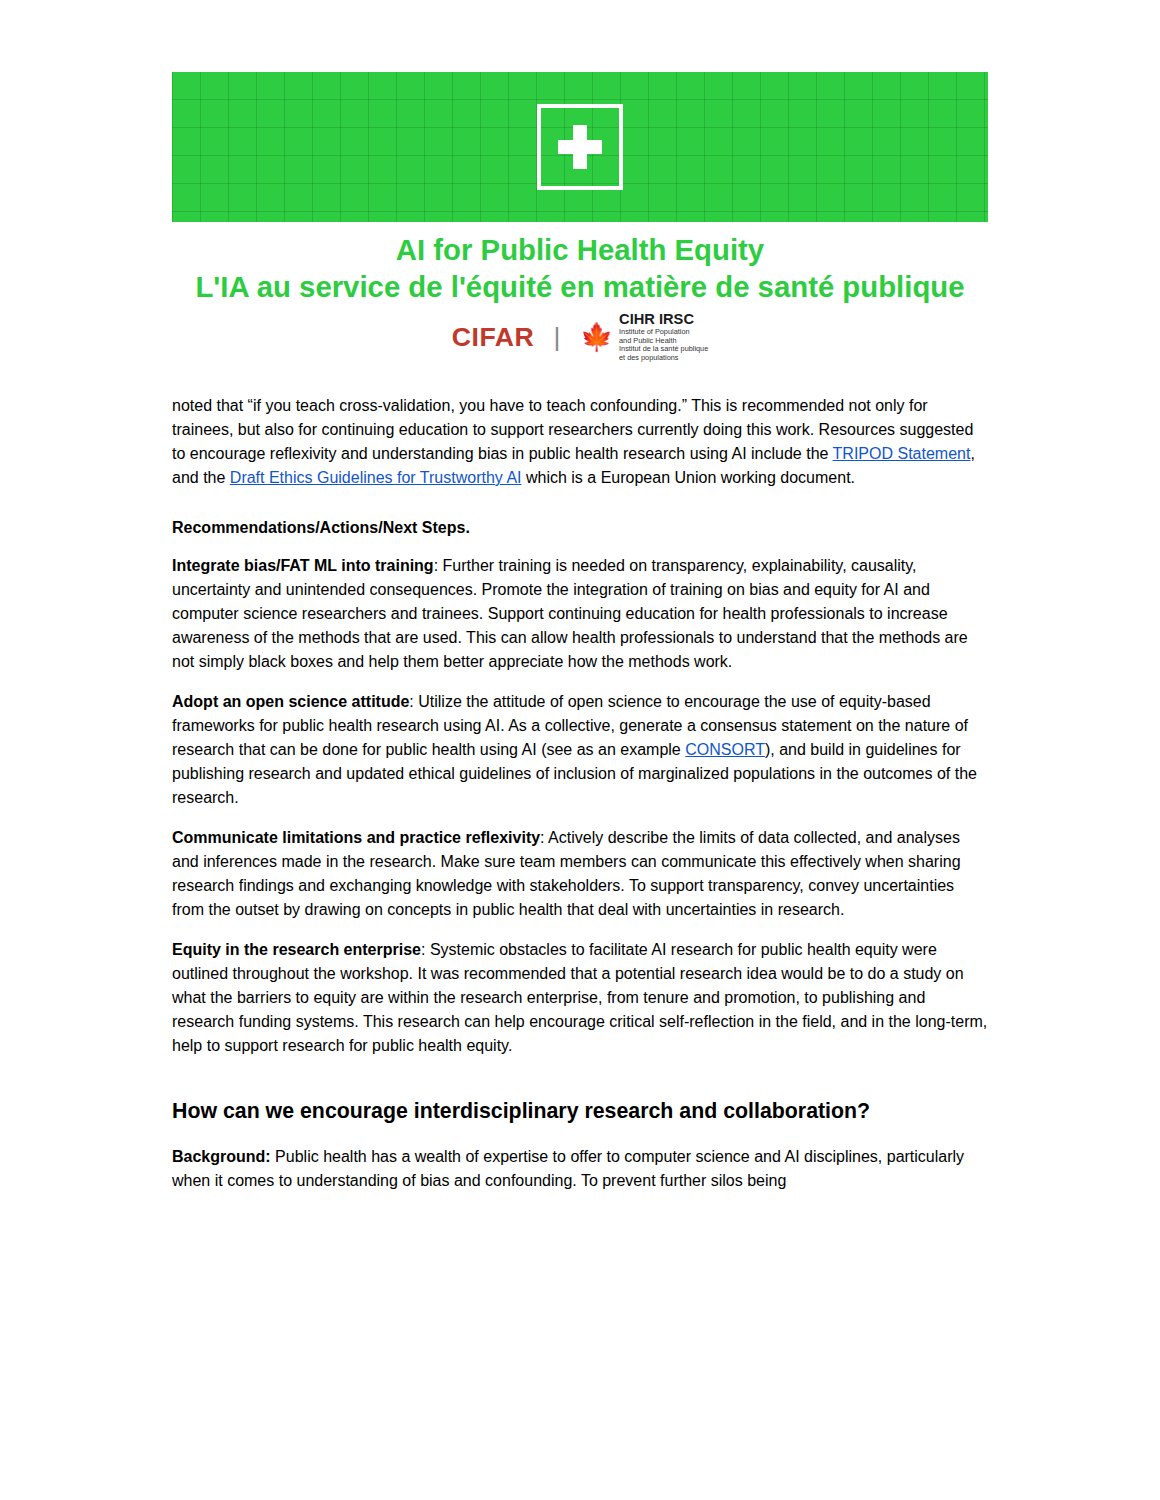AI for Public Health Equity L'IA au service de l'équité en matière de santé publique
CIFAR | 🍁 CIHR IRSC Institute of Population
and Public Health
Institut de la santé publique
et des populations
noted that “if you teach cross-validation, you have to teach confounding.” This is recommended not only for trainees, but also for continuing education to support researchers currently doing this work. Resources suggested to encourage reflexivity and understanding bias in public health research using AI include the TRIPOD Statement, and the Draft Ethics Guidelines for Trustworthy AI which is a European Union working document.
Recommendations/Actions/Next Steps.
Integrate bias/FAT ML into training: Further training is needed on transparency, explainability, causality, uncertainty and unintended consequences. Promote the integration of training on bias and equity for AI and computer science researchers and trainees. Support continuing education for health professionals to increase awareness of the methods that are used. This can allow health professionals to understand that the methods are not simply black boxes and help them better appreciate how the methods work.
Adopt an open science attitude: Utilize the attitude of open science to encourage the use of equity-based frameworks for public health research using AI. As a collective, generate a consensus statement on the nature of research that can be done for public health using AI (see as an example CONSORT), and build in guidelines for publishing research and updated ethical guidelines of inclusion of marginalized populations in the outcomes of the research.
Communicate limitations and practice reflexivity: Actively describe the limits of data collected, and analyses and inferences made in the research. Make sure team members can communicate this effectively when sharing research findings and exchanging knowledge with stakeholders. To support transparency, convey uncertainties from the outset by drawing on concepts in public health that deal with uncertainties in research.
Equity in the research enterprise: Systemic obstacles to facilitate AI research for public health equity were outlined throughout the workshop. It was recommended that a potential research idea would be to do a study on what the barriers to equity are within the research enterprise, from tenure and promotion, to publishing and research funding systems. This research can help encourage critical self-reflection in the field, and in the long-term, help to support research for public health equity.
How can we encourage interdisciplinary research and collaboration?
Background: Public health has a wealth of expertise to offer to computer science and AI disciplines, particularly when it comes to understanding of bias and confounding. To prevent further silos being